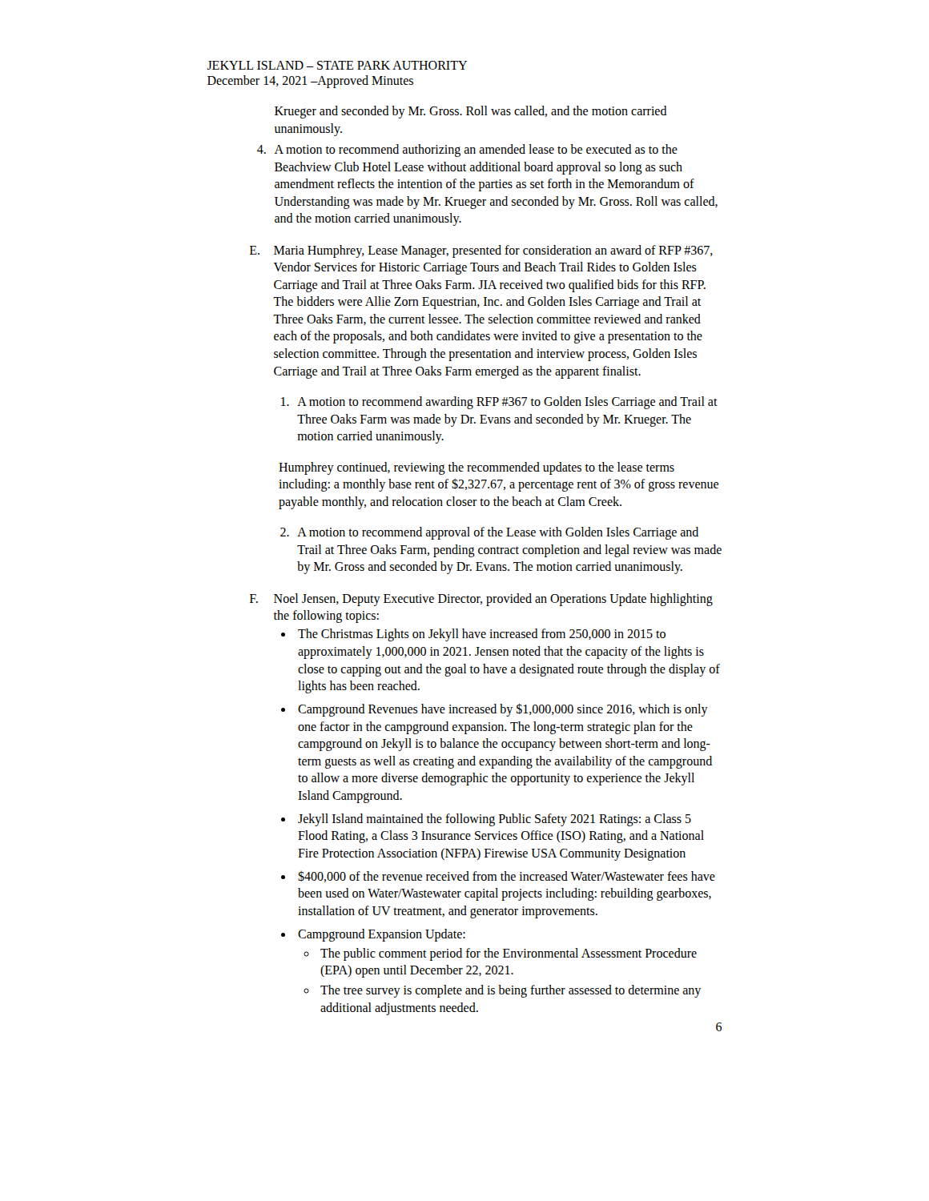JEKYLL ISLAND – STATE PARK AUTHORITY
December 14, 2021 –Approved Minutes
Krueger and seconded by Mr. Gross. Roll was called, and the motion carried unanimously.
A motion to recommend authorizing an amended lease to be executed as to the Beachview Club Hotel Lease without additional board approval so long as such amendment reflects the intention of the parties as set forth in the Memorandum of Understanding was made by Mr. Krueger and seconded by Mr. Gross. Roll was called, and the motion carried unanimously.
E.
Maria Humphrey, Lease Manager, presented for consideration an award of RFP #367, Vendor Services for Historic Carriage Tours and Beach Trail Rides to Golden Isles Carriage and Trail at Three Oaks Farm. JIA received two qualified bids for this RFP. The bidders were Allie Zorn Equestrian, Inc. and Golden Isles Carriage and Trail at Three Oaks Farm, the current lessee. The selection committee reviewed and ranked each of the proposals, and both candidates were invited to give a presentation to the selection committee. Through the presentation and interview process, Golden Isles Carriage and Trail at Three Oaks Farm emerged as the apparent finalist.
A motion to recommend awarding RFP #367 to Golden Isles Carriage and Trail at Three Oaks Farm was made by Dr. Evans and seconded by Mr. Krueger. The motion carried unanimously.
Humphrey continued, reviewing the recommended updates to the lease terms including: a monthly base rent of $2,327.67, a percentage rent of 3% of gross revenue payable monthly, and relocation closer to the beach at Clam Creek.
A motion to recommend approval of the Lease with Golden Isles Carriage and Trail at Three Oaks Farm, pending contract completion and legal review was made by Mr. Gross and seconded by Dr. Evans. The motion carried unanimously.
F.
Noel Jensen, Deputy Executive Director, provided an Operations Update highlighting the following topics:
The Christmas Lights on Jekyll have increased from 250,000 in 2015 to approximately 1,000,000 in 2021. Jensen noted that the capacity of the lights is close to capping out and the goal to have a designated route through the display of lights has been reached.
Campground Revenues have increased by $1,000,000 since 2016, which is only one factor in the campground expansion. The long-term strategic plan for the campground on Jekyll is to balance the occupancy between short-term and long-term guests as well as creating and expanding the availability of the campground to allow a more diverse demographic the opportunity to experience the Jekyll Island Campground.
Jekyll Island maintained the following Public Safety 2021 Ratings: a Class 5 Flood Rating, a Class 3 Insurance Services Office (ISO) Rating, and a National Fire Protection Association (NFPA) Firewise USA Community Designation
$400,000 of the revenue received from the increased Water/Wastewater fees have been used on Water/Wastewater capital projects including: rebuilding gearboxes, installation of UV treatment, and generator improvements.
Campground Expansion Update:
The public comment period for the Environmental Assessment Procedure (EPA) open until December 22, 2021.
The tree survey is complete and is being further assessed to determine any additional adjustments needed.
6